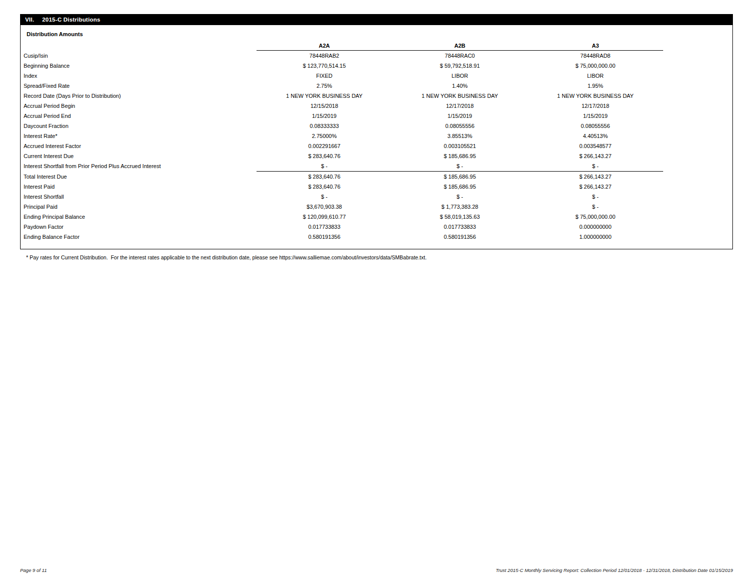VII. 2015-C Distributions
Distribution Amounts
| | A2A | A2B | A3 | |
| Cusip/Isin | 78448RAB2 | 78448RAC0 | 78448RAD8 | |
| Beginning Balance | $ 123,770,514.15 | $ 59,792,518.91 | $ 75,000,000.00 | |
| Index | FIXED | LIBOR | LIBOR | |
| Spread/Fixed Rate | 2.75% | 1.40% | 1.95% | |
| Record Date (Days Prior to Distribution) | 1 NEW YORK BUSINESS DAY | 1 NEW YORK BUSINESS DAY | 1 NEW YORK BUSINESS DAY | |
| Accrual Period Begin | 12/15/2018 | 12/17/2018 | 12/17/2018 | |
| Accrual Period End | 1/15/2019 | 1/15/2019 | 1/15/2019 | |
| Daycount Fraction | 0.08333333 | 0.08055556 | 0.08055556 | |
| Interest Rate* | 2.75000% | 3.85513% | 4.40513% | |
| Accrued Interest Factor | 0.002291667 | 0.003105521 | 0.003548577 | |
| Current Interest Due | $ 283,640.76 | $ 185,686.95 | $ 266,143.27 | |
| Interest Shortfall from Prior Period Plus Accrued Interest | $ - | $ - | $ - | |
| Total Interest Due | $ 283,640.76 | $ 185,686.95 | $ 266,143.27 | |
| Interest Paid | $ 283,640.76 | $ 185,686.95 | $ 266,143.27 | |
| Interest Shortfall | $ - | $ - | $ - | |
| Principal Paid | $3,670,903.38 | $ 1,773,383.28 | $ - | |
| Ending Principal Balance | $ 120,099,610.77 | $ 58,019,135.63 | $ 75,000,000.00 | |
| Paydown Factor | 0.017733833 | 0.017733833 | 0.000000000 | |
| Ending Balance Factor | 0.580191356 | 0.580191356 | 1.000000000 | |
* Pay rates for Current Distribution. For the interest rates applicable to the next distribution date, please see https://www.salliemae.com/about/investors/data/SMBabrate.txt.
Page 9 of 11
Trust 2015-C Monthly Servicing Report: Collection Period 12/01/2018 - 12/31/2018, Distribution Date 01/15/2019